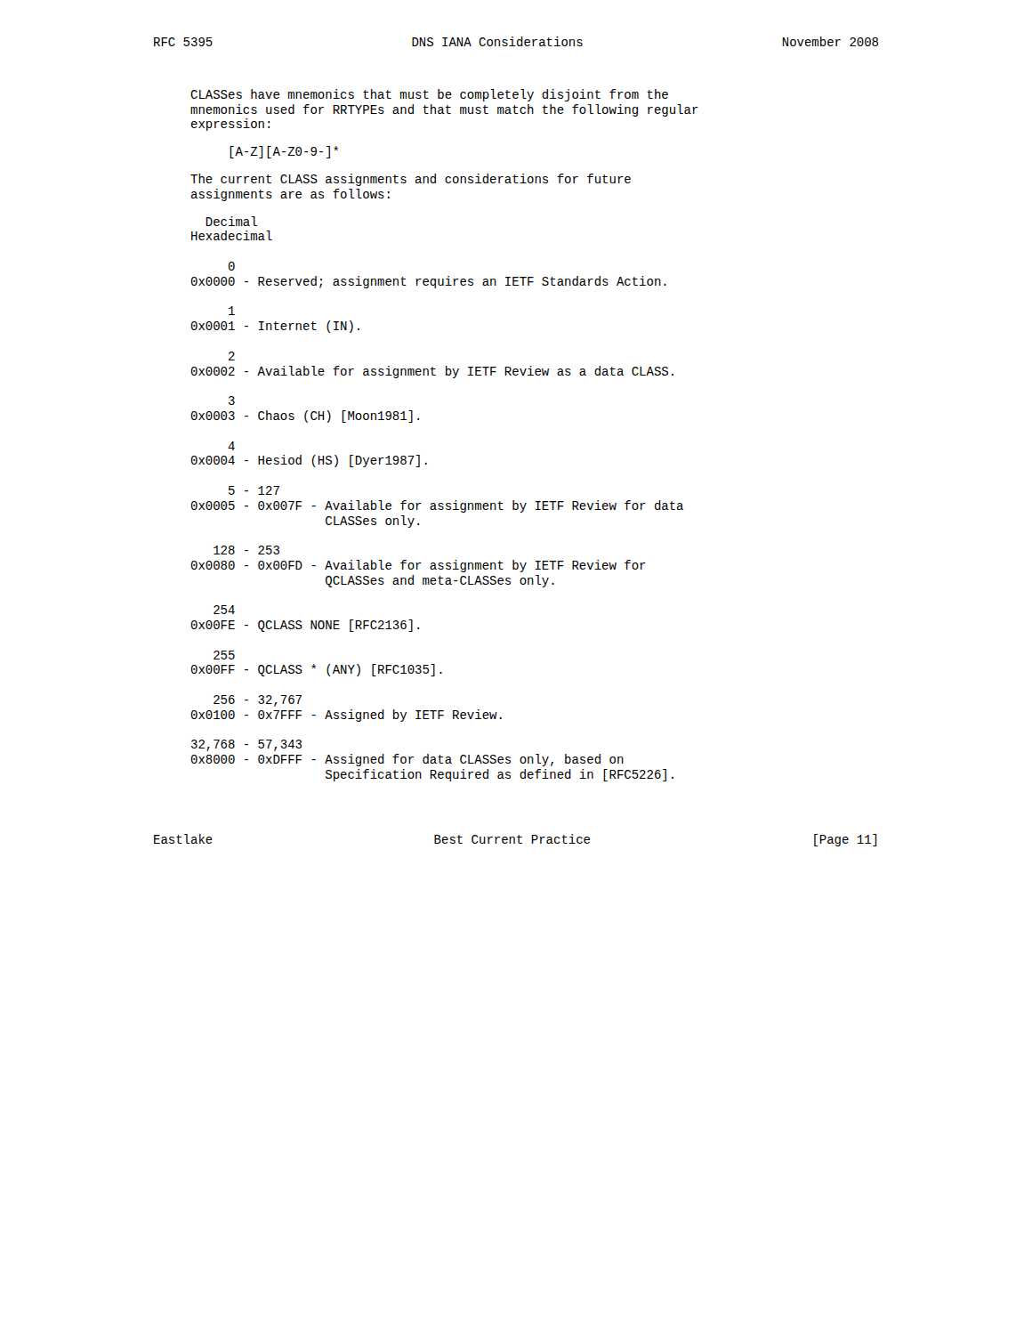RFC 5395 DNS IANA Considerations November 2008
CLASSes have mnemonics that must be completely disjoint from the mnemonics used for RRTYPEs and that must match the following regular expression:
[A-Z][A-Z0-9-]*
The current CLASS assignments and considerations for future assignments are as follows:
  Decimal
Hexadecimal

     0
0x0000 - Reserved; assignment requires an IETF Standards Action.

     1
0x0001 - Internet (IN).

     2
0x0002 - Available for assignment by IETF Review as a data CLASS.

     3
0x0003 - Chaos (CH) [Moon1981].

     4
0x0004 - Hesiod (HS) [Dyer1987].

     5 - 127
0x0005 - 0x007F - Available for assignment by IETF Review for data
                  CLASSes only.

   128 - 253
0x0080 - 0x00FD - Available for assignment by IETF Review for
                  QCLASSes and meta-CLASSes only.

   254
0x00FE - QCLASS NONE [RFC2136].

   255
0x00FF - QCLASS * (ANY) [RFC1035].

   256 - 32,767
0x0100 - 0x7FFF - Assigned by IETF Review.

32,768 - 57,343
0x8000 - 0xDFFF - Assigned for data CLASSes only, based on
                  Specification Required as defined in [RFC5226].
Eastlake Best Current Practice [Page 11]